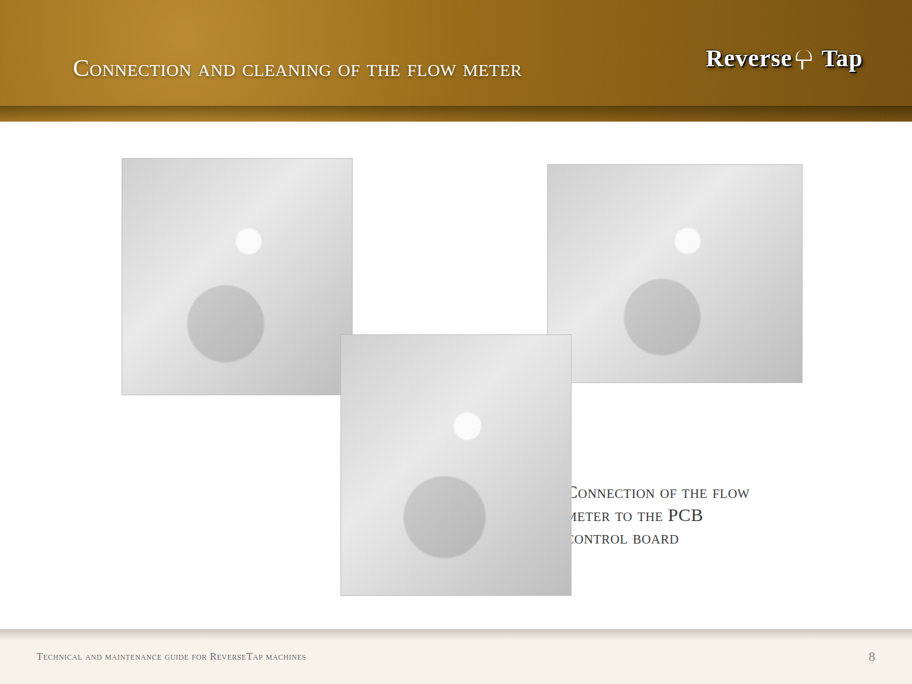Connection and cleaning of the flow meter
Reverse Tap
Connection of the flow meter to the PCB control board
Technical and maintenance guide for ReverseTap machines 8